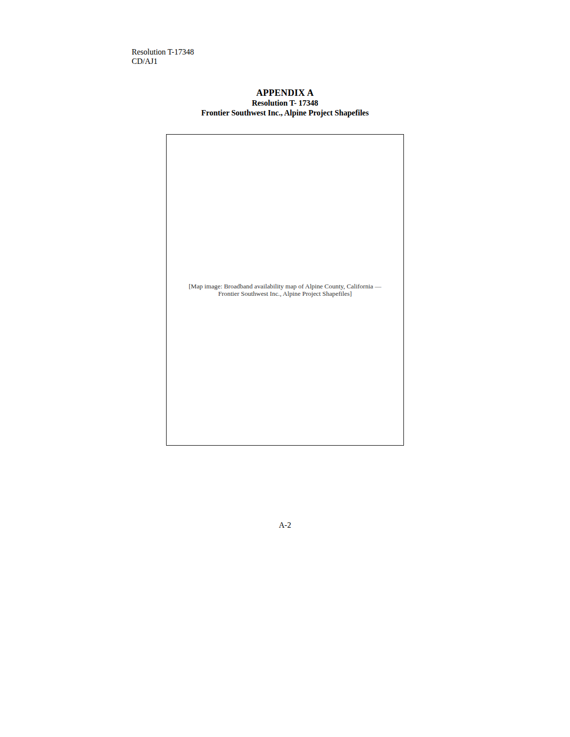Resolution T-17348
CD/AJ1
APPENDIX A
Resolution T- 17348
Frontier Southwest Inc., Alpine Project Shapefiles
[Map image: Broadband availability map of Alpine County, California — Frontier Southwest Inc., Alpine Project Shapefiles]
A-2